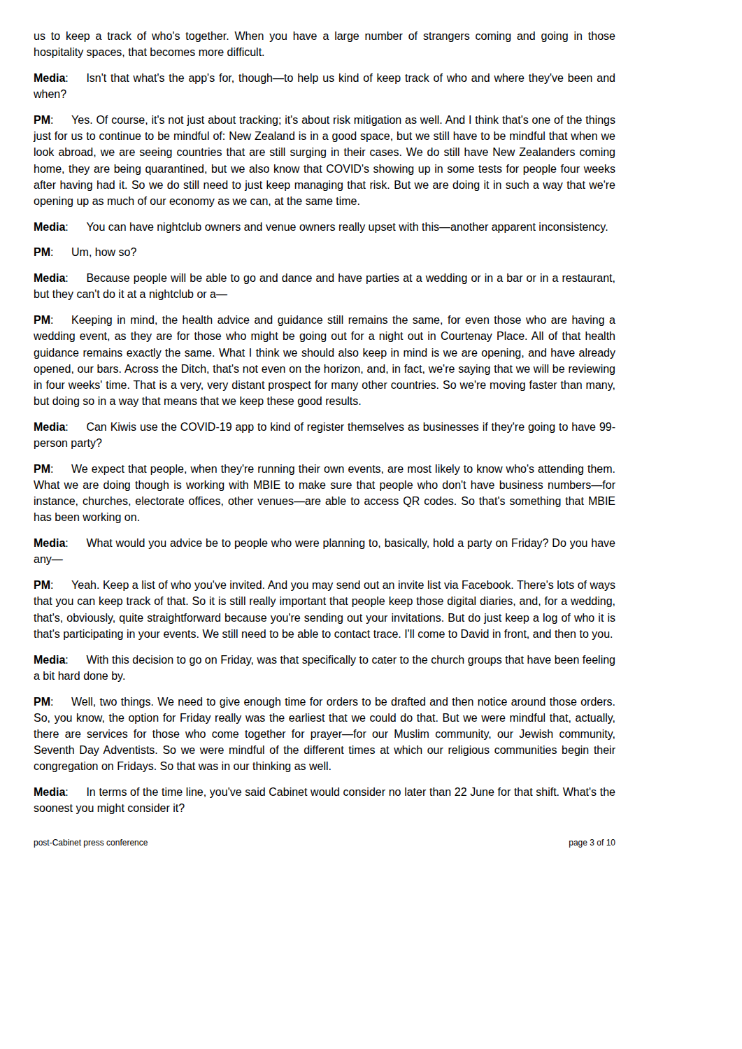us to keep a track of who's together. When you have a large number of strangers coming and going in those hospitality spaces, that becomes more difficult.
Media: Isn't that what's the app's for, though—to help us kind of keep track of who and where they've been and when?
PM: Yes. Of course, it's not just about tracking; it's about risk mitigation as well. And I think that's one of the things just for us to continue to be mindful of: New Zealand is in a good space, but we still have to be mindful that when we look abroad, we are seeing countries that are still surging in their cases. We do still have New Zealanders coming home, they are being quarantined, but we also know that COVID's showing up in some tests for people four weeks after having had it. So we do still need to just keep managing that risk. But we are doing it in such a way that we're opening up as much of our economy as we can, at the same time.
Media: You can have nightclub owners and venue owners really upset with this—another apparent inconsistency.
PM: Um, how so?
Media: Because people will be able to go and dance and have parties at a wedding or in a bar or in a restaurant, but they can't do it at a nightclub or a—
PM: Keeping in mind, the health advice and guidance still remains the same, for even those who are having a wedding event, as they are for those who might be going out for a night out in Courtenay Place. All of that health guidance remains exactly the same. What I think we should also keep in mind is we are opening, and have already opened, our bars. Across the Ditch, that's not even on the horizon, and, in fact, we're saying that we will be reviewing in four weeks' time. That is a very, very distant prospect for many other countries. So we're moving faster than many, but doing so in a way that means that we keep these good results.
Media: Can Kiwis use the COVID-19 app to kind of register themselves as businesses if they're going to have 99-person party?
PM: We expect that people, when they're running their own events, are most likely to know who's attending them. What we are doing though is working with MBIE to make sure that people who don't have business numbers—for instance, churches, electorate offices, other venues—are able to access QR codes. So that's something that MBIE has been working on.
Media: What would you advice be to people who were planning to, basically, hold a party on Friday? Do you have any—
PM: Yeah. Keep a list of who you've invited. And you may send out an invite list via Facebook. There's lots of ways that you can keep track of that. So it is still really important that people keep those digital diaries, and, for a wedding, that's, obviously, quite straightforward because you're sending out your invitations. But do just keep a log of who it is that's participating in your events. We still need to be able to contact trace. I'll come to David in front, and then to you.
Media: With this decision to go on Friday, was that specifically to cater to the church groups that have been feeling a bit hard done by.
PM: Well, two things. We need to give enough time for orders to be drafted and then notice around those orders. So, you know, the option for Friday really was the earliest that we could do that. But we were mindful that, actually, there are services for those who come together for prayer—for our Muslim community, our Jewish community, Seventh Day Adventists. So we were mindful of the different times at which our religious communities begin their congregation on Fridays. So that was in our thinking as well.
Media: In terms of the time line, you've said Cabinet would consider no later than 22 June for that shift. What's the soonest you might consider it?
post-Cabinet press conference page 3 of 10